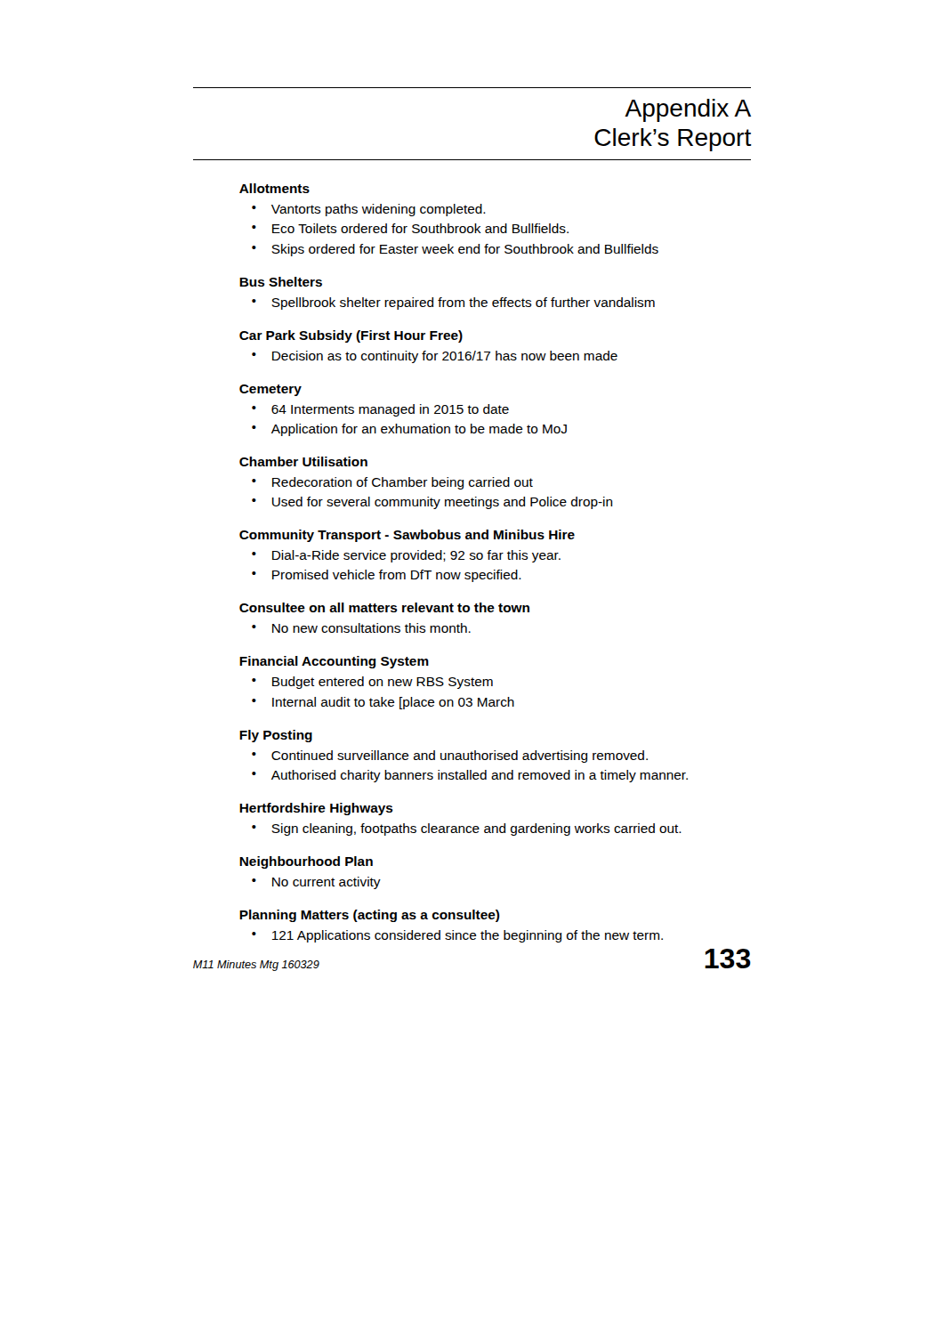Appendix A Clerk’s Report
Allotments
Vantorts paths widening completed.
Eco Toilets ordered for Southbrook and Bullfields.
Skips ordered for Easter week end for Southbrook and Bullfields
Bus Shelters
Spellbrook shelter repaired from the effects of further vandalism
Car Park Subsidy (First Hour Free)
Decision as to continuity for 2016/17 has now been made
Cemetery
64 Interments managed in 2015 to date
Application for an exhumation to be made to MoJ
Chamber Utilisation
Redecoration of Chamber being carried out
Used for several community meetings and Police drop-in
Community Transport - Sawbobus and Minibus Hire
Dial-a-Ride service provided; 92 so far this year.
Promised vehicle from DfT now specified.
Consultee on all matters relevant to the town
No new consultations this month.
Financial Accounting System
Budget entered on new RBS System
Internal audit to take [place on 03 March
Fly Posting
Continued surveillance and unauthorised advertising removed.
Authorised charity banners installed and removed in a timely manner.
Hertfordshire Highways
Sign cleaning, footpaths clearance and gardening works carried out.
Neighbourhood Plan
No current activity
Planning Matters (acting as a consultee)
121 Applications considered since the beginning of the new term.
M11 Minutes Mtg 160329
133